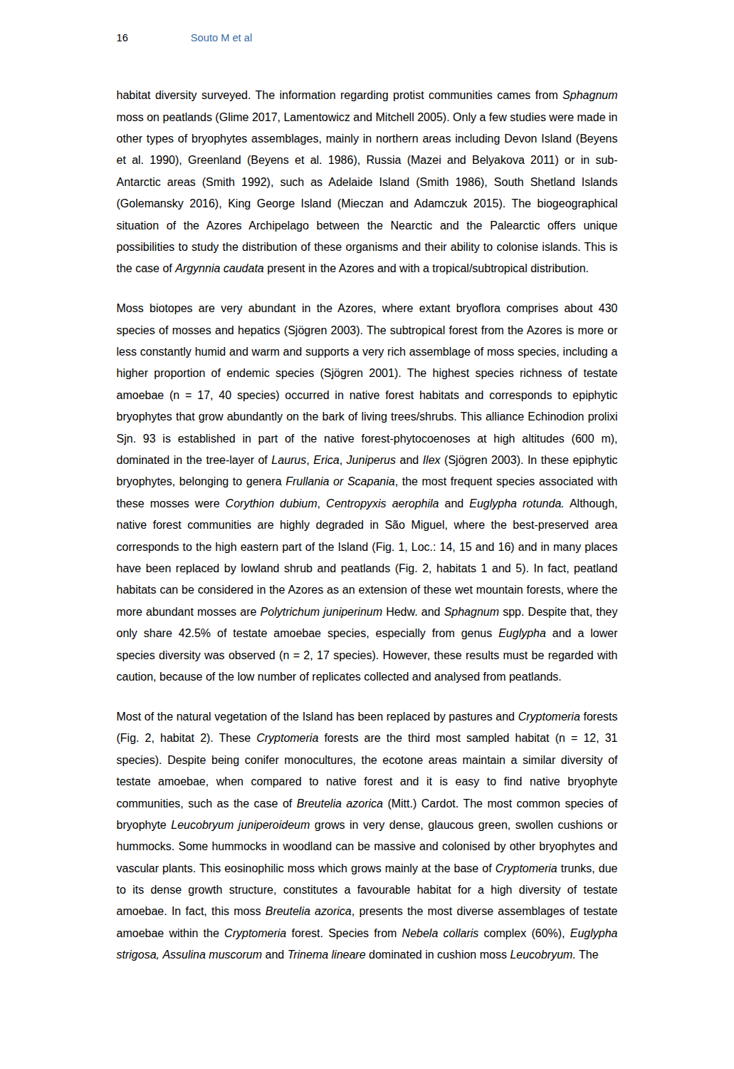16 Souto M et al
habitat diversity surveyed. The information regarding protist communities cames from Sphagnum moss on peatlands (Glime 2017, Lamentowicz and Mitchell 2005). Only a few studies were made in other types of bryophytes assemblages, mainly in northern areas including Devon Island (Beyens et al. 1990), Greenland (Beyens et al. 1986), Russia (Mazei and Belyakova 2011) or in sub-Antarctic areas (Smith 1992), such as Adelaide Island (Smith 1986), South Shetland Islands (Golemansky 2016), King George Island (Mieczan and Adamczuk 2015). The biogeographical situation of the Azores Archipelago between the Nearctic and the Palearctic offers unique possibilities to study the distribution of these organisms and their ability to colonise islands. This is the case of Argynnia caudata present in the Azores and with a tropical/subtropical distribution.
Moss biotopes are very abundant in the Azores, where extant bryoflora comprises about 430 species of mosses and hepatics (Sjögren 2003). The subtropical forest from the Azores is more or less constantly humid and warm and supports a very rich assemblage of moss species, including a higher proportion of endemic species (Sjögren 2001). The highest species richness of testate amoebae (n = 17, 40 species) occurred in native forest habitats and corresponds to epiphytic bryophytes that grow abundantly on the bark of living trees/shrubs. This alliance Echinodion prolixi Sjn. 93 is established in part of the native forest-phytocoenoses at high altitudes (600 m), dominated in the tree-layer of Laurus, Erica, Juniperus and Ilex (Sjögren 2003). In these epiphytic bryophytes, belonging to genera Frullania or Scapania, the most frequent species associated with these mosses were Corythion dubium, Centropyxis aerophila and Euglypha rotunda. Although, native forest communities are highly degraded in São Miguel, where the best-preserved area corresponds to the high eastern part of the Island (Fig. 1, Loc.: 14, 15 and 16) and in many places have been replaced by lowland shrub and peatlands (Fig. 2, habitats 1 and 5). In fact, peatland habitats can be considered in the Azores as an extension of these wet mountain forests, where the more abundant mosses are Polytrichum juniperinum Hedw. and Sphagnum spp. Despite that, they only share 42.5% of testate amoebae species, especially from genus Euglypha and a lower species diversity was observed (n = 2, 17 species). However, these results must be regarded with caution, because of the low number of replicates collected and analysed from peatlands.
Most of the natural vegetation of the Island has been replaced by pastures and Cryptomeria forests (Fig. 2, habitat 2). These Cryptomeria forests are the third most sampled habitat (n = 12, 31 species). Despite being conifer monocultures, the ecotone areas maintain a similar diversity of testate amoebae, when compared to native forest and it is easy to find native bryophyte communities, such as the case of Breutelia azorica (Mitt.) Cardot. The most common species of bryophyte Leucobryum juniperoideum grows in very dense, glaucous green, swollen cushions or hummocks. Some hummocks in woodland can be massive and colonised by other bryophytes and vascular plants. This eosinophilic moss which grows mainly at the base of Cryptomeria trunks, due to its dense growth structure, constitutes a favourable habitat for a high diversity of testate amoebae. In fact, this moss Breutelia azorica, presents the most diverse assemblages of testate amoebae within the Cryptomeria forest. Species from Nebela collaris complex (60%), Euglypha strigosa, Assulina muscorum and Trinema lineare dominated in cushion moss Leucobryum. The